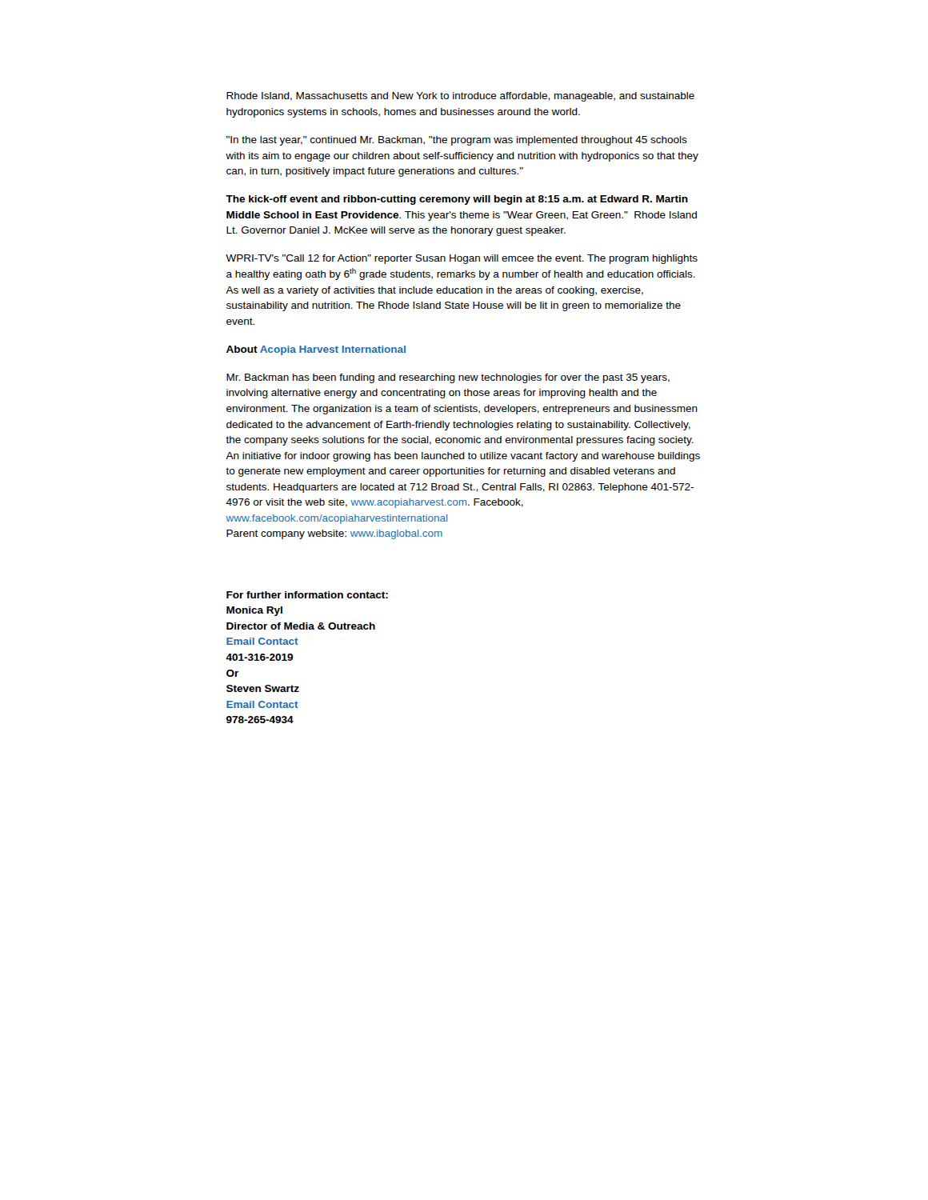Rhode Island, Massachusetts and New York to introduce affordable, manageable, and sustainable hydroponics systems in schools, homes and businesses around the world.
"In the last year," continued Mr. Backman, "the program was implemented throughout 45 schools with its aim to engage our children about self-sufficiency and nutrition with hydroponics so that they can, in turn, positively impact future generations and cultures."
The kick-off event and ribbon-cutting ceremony will begin at 8:15 a.m. at Edward R. Martin Middle School in East Providence. This year's theme is "Wear Green, Eat Green." Rhode Island Lt. Governor Daniel J. McKee will serve as the honorary guest speaker.
WPRI-TV's "Call 12 for Action" reporter Susan Hogan will emcee the event. The program highlights a healthy eating oath by 6th grade students, remarks by a number of health and education officials. As well as a variety of activities that include education in the areas of cooking, exercise, sustainability and nutrition. The Rhode Island State House will be lit in green to memorialize the event.
About Acopia Harvest International
Mr. Backman has been funding and researching new technologies for over the past 35 years, involving alternative energy and concentrating on those areas for improving health and the environment. The organization is a team of scientists, developers, entrepreneurs and businessmen dedicated to the advancement of Earth-friendly technologies relating to sustainability. Collectively, the company seeks solutions for the social, economic and environmental pressures facing society. An initiative for indoor growing has been launched to utilize vacant factory and warehouse buildings to generate new employment and career opportunities for returning and disabled veterans and students. Headquarters are located at 712 Broad St., Central Falls, RI 02863. Telephone 401-572-4976 or visit the web site, www.acopiaharvest.com. Facebook, www.facebook.com/acopiaharvestinternational
Parent company website: www.ibaglobal.com
For further information contact:
Monica Ryl
Director of Media & Outreach
Email Contact
401-316-2019
Or
Steven Swartz
Email Contact
978-265-4934